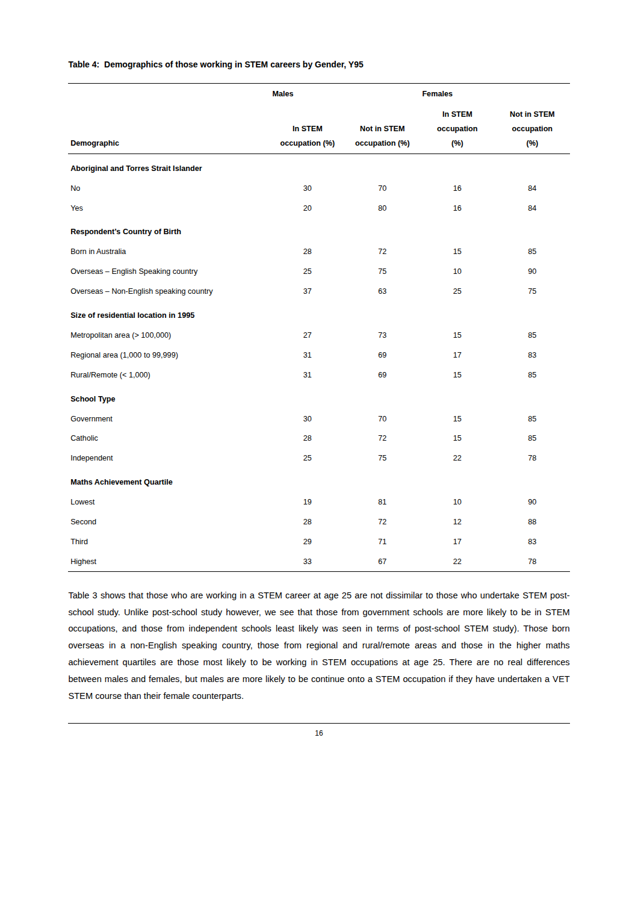Table 4: Demographics of those working in STEM careers by Gender, Y95
| | Males | Females |
| --- | --- | --- |
| Demographic | In STEM occupation (%) | Not in STEM occupation (%) | In STEM occupation (%) | Not in STEM occupation (%) |
| Aboriginal and Torres Strait Islander |
| No | 30 | 70 | 16 | 84 |
| Yes | 20 | 80 | 16 | 84 |
| Respondent’s Country of Birth |
| Born in Australia | 28 | 72 | 15 | 85 |
| Overseas – English Speaking country | 25 | 75 | 10 | 90 |
| Overseas – Non-English speaking country | 37 | 63 | 25 | 75 |
| Size of residential location in 1995 |
| Metropolitan area (> 100,000) | 27 | 73 | 15 | 85 |
| Regional area (1,000 to 99,999) | 31 | 69 | 17 | 83 |
| Rural/Remote (< 1,000) | 31 | 69 | 15 | 85 |
| School Type |
| Government | 30 | 70 | 15 | 85 |
| Catholic | 28 | 72 | 15 | 85 |
| Independent | 25 | 75 | 22 | 78 |
| Maths Achievement Quartile |
| Lowest | 19 | 81 | 10 | 90 |
| Second | 28 | 72 | 12 | 88 |
| Third | 29 | 71 | 17 | 83 |
| Highest | 33 | 67 | 22 | 78 |
Table 3 shows that those who are working in a STEM career at age 25 are not dissimilar to those who undertake STEM post-school study. Unlike post-school study however, we see that those from government schools are more likely to be in STEM occupations, and those from independent schools least likely was seen in terms of post-school STEM study). Those born overseas in a non-English speaking country, those from regional and rural/remote areas and those in the higher maths achievement quartiles are those most likely to be working in STEM occupations at age 25. There are no real differences between males and females, but males are more likely to be continue onto a STEM occupation if they have undertaken a VET STEM course than their female counterparts.
16